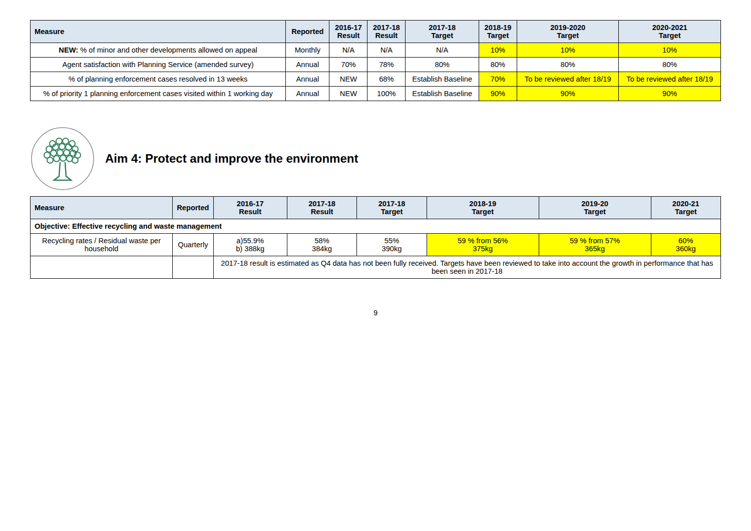| Measure | Reported | 2016-17 Result | 2017-18 Result | 2017-18 Target | 2018-19 Target | 2019-2020 Target | 2020-2021 Target |
| --- | --- | --- | --- | --- | --- | --- | --- |
| NEW: % of minor and other developments allowed on appeal | Monthly | N/A | N/A | N/A | 10% | 10% | 10% |
| Agent satisfaction with Planning Service (amended survey) | Annual | 70% | 78% | 80% | 80% | 80% | 80% |
| % of planning enforcement cases resolved in 13 weeks | Annual | NEW | 68% | Establish Baseline | 70% | To be reviewed after 18/19 | To be reviewed after 18/19 |
| % of priority 1 planning enforcement cases visited within 1 working day | Annual | NEW | 100% | Establish Baseline | 90% | 90% | 90% |
Aim 4: Protect and improve the environment
| Measure | Reported | 2016-17 Result | 2017-18 Result | 2017-18 Target | 2018-19 Target | 2019-20 Target | 2020-21 Target |
| --- | --- | --- | --- | --- | --- | --- | --- |
| Objective: Effective recycling and waste management |
| Recycling rates / Residual waste per household | Quarterly | a)55.9% b) 388kg | 58% 384kg | 55% 390kg | 59 % from 56% 375kg | 59 % from 57% 365kg | 60% 360kg |
| | | 2017-18 result is estimated as Q4 data has not been fully received. Targets have been reviewed to take into account the growth in performance that has been seen in 2017-18 |
9